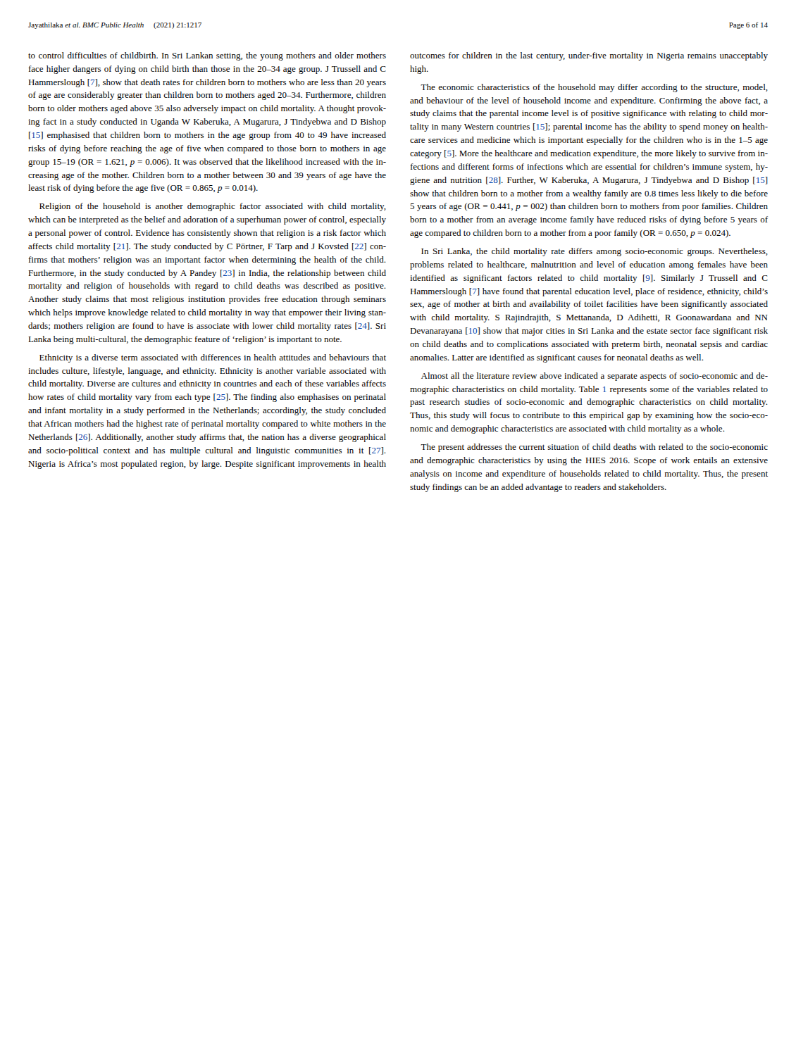Jayathilaka et al. BMC Public Health (2021) 21:1217 Page 6 of 14
to control difficulties of childbirth. In Sri Lankan setting, the young mothers and older mothers face higher dangers of dying on child birth than those in the 20–34 age group. J Trussell and C Hammerslough [7], show that death rates for children born to mothers who are less than 20 years of age are considerably greater than children born to mothers aged 20–34. Furthermore, children born to older mothers aged above 35 also adversely impact on child mortality. A thought provoking fact in a study conducted in Uganda W Kaberuka, A Mugarura, J Tindyebwa and D Bishop [15] emphasised that children born to mothers in the age group from 40 to 49 have increased risks of dying before reaching the age of five when compared to those born to mothers in age group 15–19 (OR = 1.621, p = 0.006). It was observed that the likelihood increased with the increasing age of the mother. Children born to a mother between 30 and 39 years of age have the least risk of dying before the age five (OR = 0.865, p = 0.014).
Religion of the household is another demographic factor associated with child mortality, which can be interpreted as the belief and adoration of a superhuman power of control, especially a personal power of control. Evidence has consistently shown that religion is a risk factor which affects child mortality [21]. The study conducted by C Pörtner, F Tarp and J Kovsted [22] confirms that mothers’ religion was an important factor when determining the health of the child. Furthermore, in the study conducted by A Pandey [23] in India, the relationship between child mortality and religion of households with regard to child deaths was described as positive. Another study claims that most religious institution provides free education through seminars which helps improve knowledge related to child mortality in way that empower their living standards; mothers religion are found to have is associate with lower child mortality rates [24]. Sri Lanka being multi-cultural, the demographic feature of ‘religion’ is important to note.
Ethnicity is a diverse term associated with differences in health attitudes and behaviours that includes culture, lifestyle, language, and ethnicity. Ethnicity is another variable associated with child mortality. Diverse are cultures and ethnicity in countries and each of these variables affects how rates of child mortality vary from each type [25]. The finding also emphasises on perinatal and infant mortality in a study performed in the Netherlands; accordingly, the study concluded that African mothers had the highest rate of perinatal mortality compared to white mothers in the Netherlands [26]. Additionally, another study affirms that, the nation has a diverse geographical and socio-political context and has multiple cultural and linguistic communities in it [27]. Nigeria is Africa’s most populated region, by large. Despite significant improvements in health outcomes for children in the last century, under-five mortality in Nigeria remains unacceptably high.
The economic characteristics of the household may differ according to the structure, model, and behaviour of the level of household income and expenditure. Confirming the above fact, a study claims that the parental income level is of positive significance with relating to child mortality in many Western countries [15]; parental income has the ability to spend money on healthcare services and medicine which is important especially for the children who is in the 1–5 age category [5]. More the healthcare and medication expenditure, the more likely to survive from infections and different forms of infections which are essential for children’s immune system, hygiene and nutrition [28]. Further, W Kaberuka, A Mugarura, J Tindyebwa and D Bishop [15] show that children born to a mother from a wealthy family are 0.8 times less likely to die before 5 years of age (OR = 0.441, p = 002) than children born to mothers from poor families. Children born to a mother from an average income family have reduced risks of dying before 5 years of age compared to children born to a mother from a poor family (OR = 0.650, p = 0.024).
In Sri Lanka, the child mortality rate differs among socio-economic groups. Nevertheless, problems related to healthcare, malnutrition and level of education among females have been identified as significant factors related to child mortality [9]. Similarly J Trussell and C Hammerslough [7] have found that parental education level, place of residence, ethnicity, child’s sex, age of mother at birth and availability of toilet facilities have been significantly associated with child mortality. S Rajindrajith, S Mettananda, D Adihetti, R Goonawardana and NN Devanarayana [10] show that major cities in Sri Lanka and the estate sector face significant risk on child deaths and to complications associated with preterm birth, neonatal sepsis and cardiac anomalies. Latter are identified as significant causes for neonatal deaths as well.
Almost all the literature review above indicated a separate aspects of socio-economic and demographic characteristics on child mortality. Table 1 represents some of the variables related to past research studies of socio-economic and demographic characteristics on child mortality. Thus, this study will focus to contribute to this empirical gap by examining how the socio-economic and demographic characteristics are associated with child mortality as a whole.
The present addresses the current situation of child deaths with related to the socio-economic and demographic characteristics by using the HIES 2016. Scope of work entails an extensive analysis on income and expenditure of households related to child mortality. Thus, the present study findings can be an added advantage to readers and stakeholders.